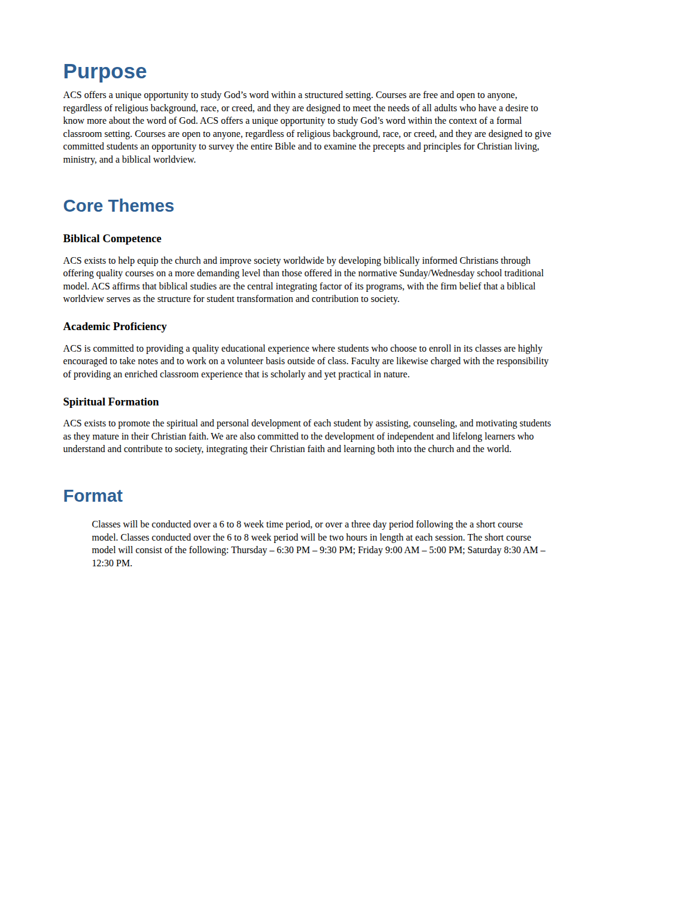Purpose
ACS offers a unique opportunity to study God’s word within a structured setting. Courses are free and open to anyone, regardless of religious background, race, or creed, and they are designed to meet the needs of all adults who have a desire to know more about the word of God. ACS offers a unique opportunity to study God’s word within the context of a formal classroom setting. Courses are open to anyone, regardless of religious background, race, or creed, and they are designed to give committed students an opportunity to survey the entire Bible and to examine the precepts and principles for Christian living, ministry, and a biblical worldview.
Core Themes
Biblical Competence
ACS exists to help equip the church and improve society worldwide by developing biblically informed Christians through offering quality courses on a more demanding level than those offered in the normative Sunday/Wednesday school traditional model. ACS affirms that biblical studies are the central integrating factor of its programs, with the firm belief that a biblical worldview serves as the structure for student transformation and contribution to society.
Academic Proficiency
ACS is committed to providing a quality educational experience where students who choose to enroll in its classes are highly encouraged to take notes and to work on a volunteer basis outside of class. Faculty are likewise charged with the responsibility of providing an enriched classroom experience that is scholarly and yet practical in nature.
Spiritual Formation
ACS exists to promote the spiritual and personal development of each student by assisting, counseling, and motivating students as they mature in their Christian faith. We are also committed to the development of independent and lifelong learners who understand and contribute to society, integrating their Christian faith and learning both into the church and the world.
Format
Classes will be conducted over a 6 to 8 week time period, or over a three day period following the a short course model. Classes conducted over the 6 to 8 week period will be two hours in length at each session. The short course model will consist of the following: Thursday – 6:30 PM – 9:30 PM; Friday 9:00 AM – 5:00 PM; Saturday 8:30 AM – 12:30 PM.